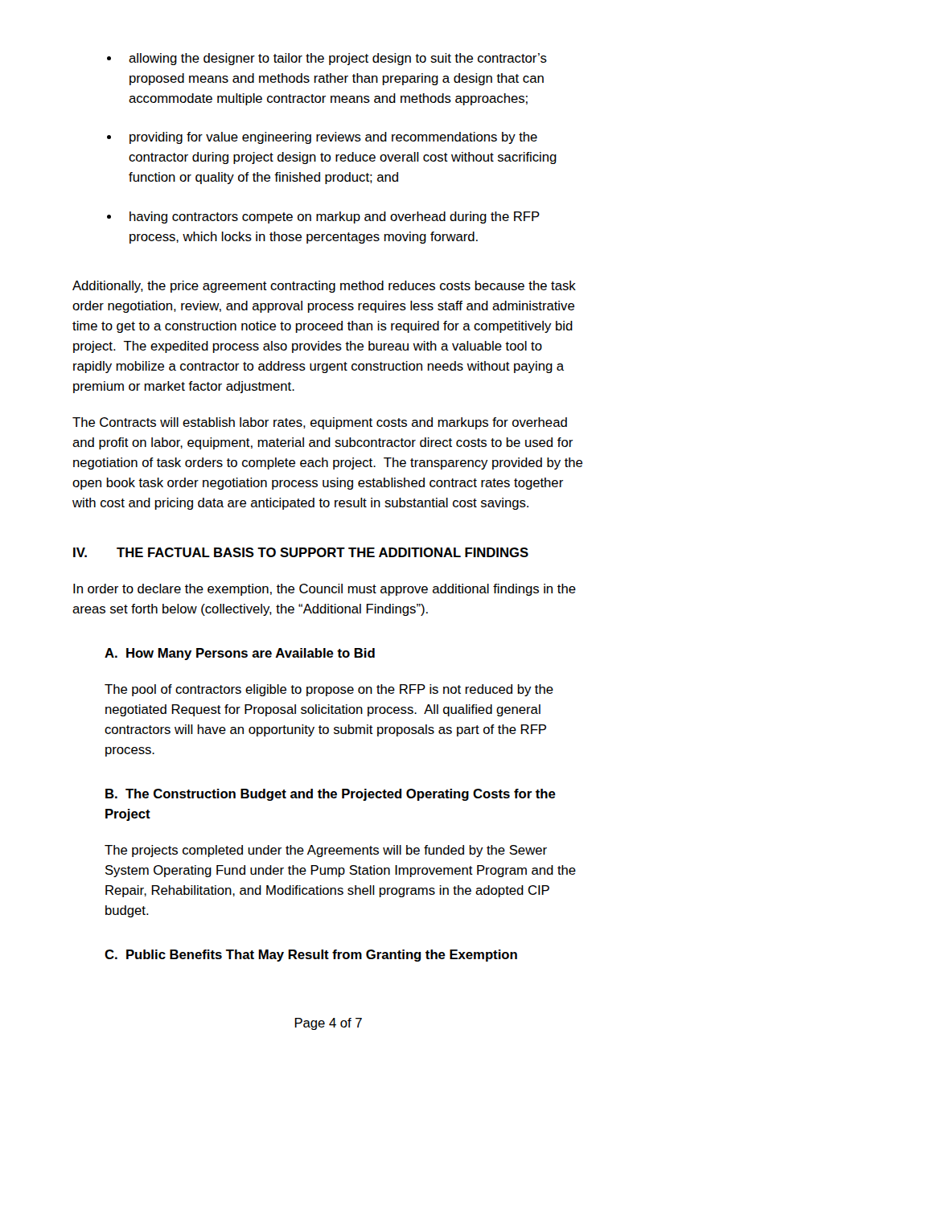allowing the designer to tailor the project design to suit the contractor’s proposed means and methods rather than preparing a design that can accommodate multiple contractor means and methods approaches;
providing for value engineering reviews and recommendations by the contractor during project design to reduce overall cost without sacrificing function or quality of the finished product; and
having contractors compete on markup and overhead during the RFP process, which locks in those percentages moving forward.
Additionally, the price agreement contracting method reduces costs because the task order negotiation, review, and approval process requires less staff and administrative time to get to a construction notice to proceed than is required for a competitively bid project. The expedited process also provides the bureau with a valuable tool to rapidly mobilize a contractor to address urgent construction needs without paying a premium or market factor adjustment.
The Contracts will establish labor rates, equipment costs and markups for overhead and profit on labor, equipment, material and subcontractor direct costs to be used for negotiation of task orders to complete each project. The transparency provided by the open book task order negotiation process using established contract rates together with cost and pricing data are anticipated to result in substantial cost savings.
IV. THE FACTUAL BASIS TO SUPPORT THE ADDITIONAL FINDINGS
In order to declare the exemption, the Council must approve additional findings in the areas set forth below (collectively, the “Additional Findings”).
A. How Many Persons are Available to Bid
The pool of contractors eligible to propose on the RFP is not reduced by the negotiated Request for Proposal solicitation process. All qualified general contractors will have an opportunity to submit proposals as part of the RFP process.
B. The Construction Budget and the Projected Operating Costs for the Project
The projects completed under the Agreements will be funded by the Sewer System Operating Fund under the Pump Station Improvement Program and the Repair, Rehabilitation, and Modifications shell programs in the adopted CIP budget.
C. Public Benefits That May Result from Granting the Exemption
Page 4 of 7